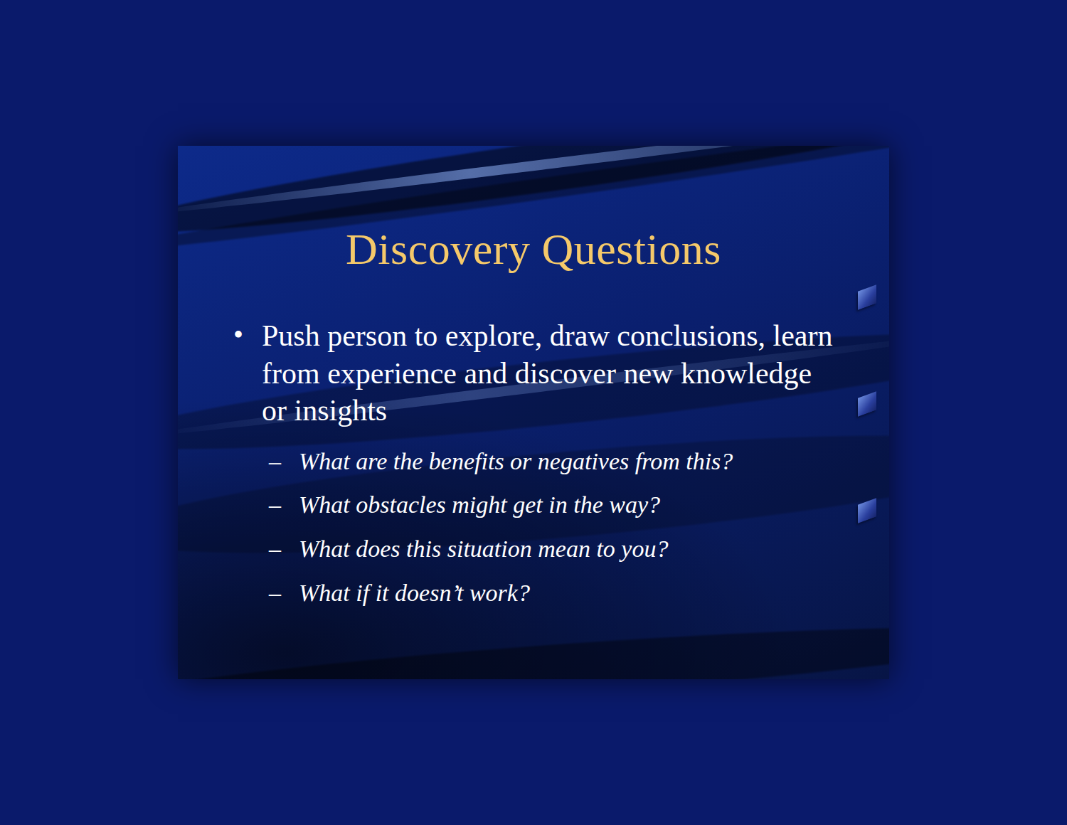Discovery Questions
Push person to explore, draw conclusions, learn from experience and discover new knowledge or insights
What are the benefits or negatives from this?
What obstacles might get in the way?
What does this situation mean to you?
What if it doesn’t work?